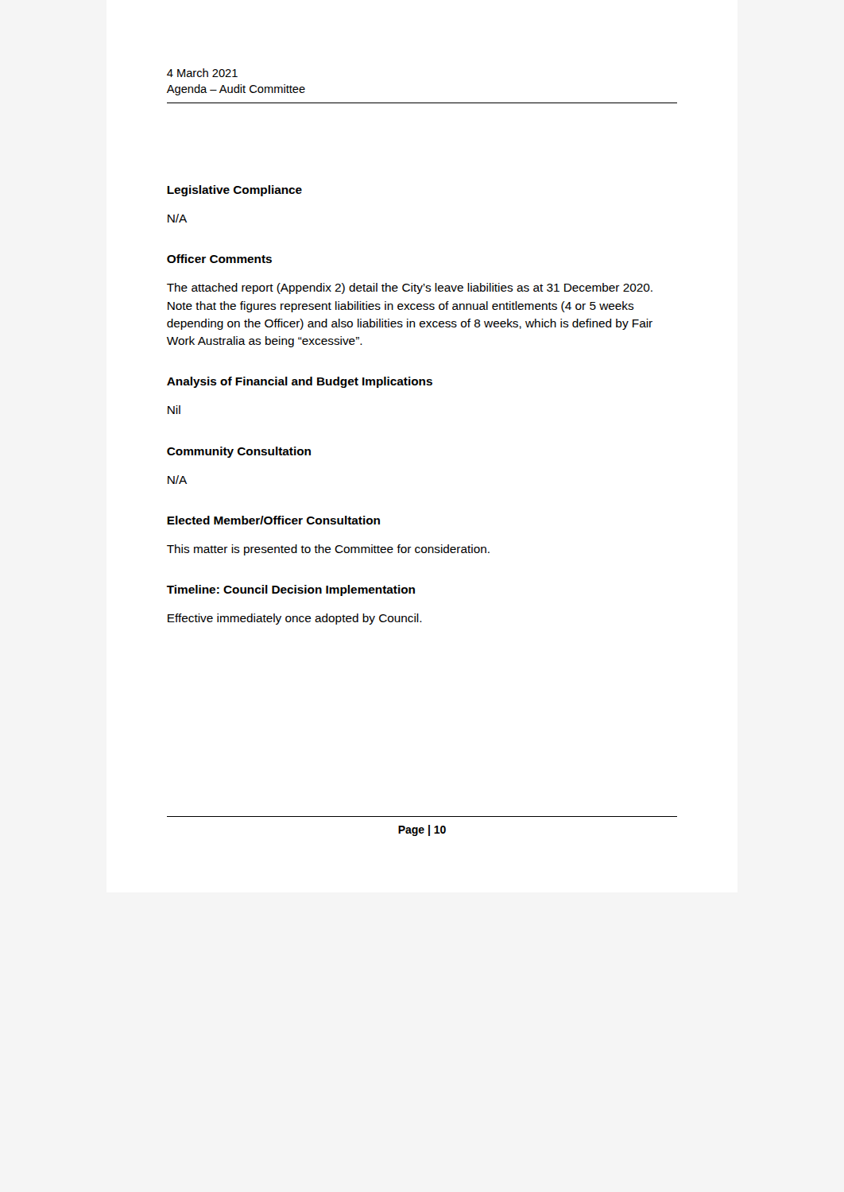4 March 2021 Agenda – Audit Committee
Legislative Compliance
N/A
Officer Comments
The attached report (Appendix 2) detail the City’s leave liabilities as at 31 December 2020. Note that the figures represent liabilities in excess of annual entitlements (4 or 5 weeks depending on the Officer) and also liabilities in excess of 8 weeks, which is defined by Fair Work Australia as being “excessive”.
Analysis of Financial and Budget Implications
Nil
Community Consultation
N/A
Elected Member/Officer Consultation
This matter is presented to the Committee for consideration.
Timeline: Council Decision Implementation
Effective immediately once adopted by Council.
Page | 10